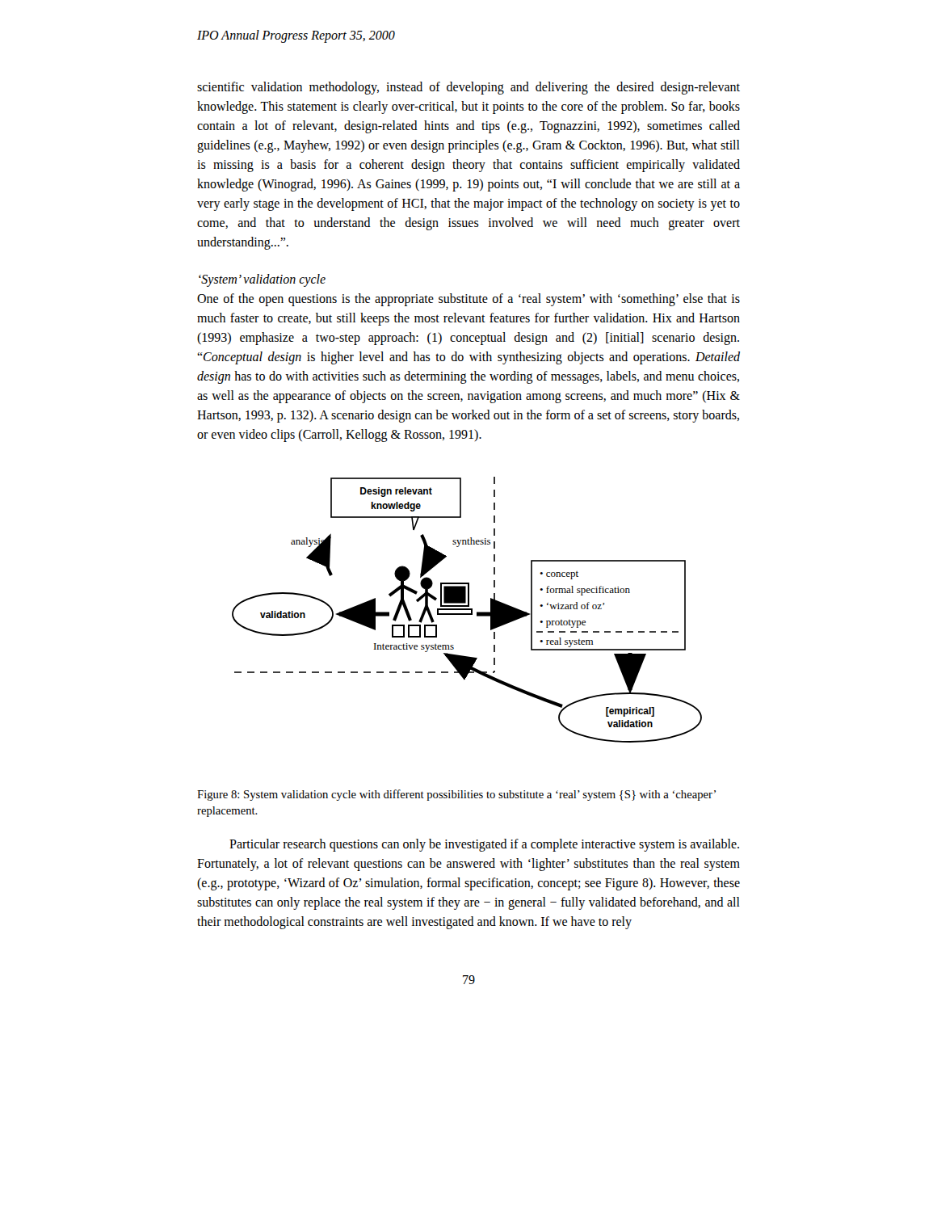IPO Annual Progress Report 35, 2000
scientific validation methodology, instead of developing and delivering the desired design-relevant knowledge. This statement is clearly over-critical, but it points to the core of the problem. So far, books contain a lot of relevant, design-related hints and tips (e.g., Tognazzini, 1992), sometimes called guidelines (e.g., Mayhew, 1992) or even design principles (e.g., Gram & Cockton, 1996). But, what still is missing is a basis for a coherent design theory that contains sufficient empirically validated knowledge (Winograd, 1996). As Gaines (1999, p. 19) points out, “I will conclude that we are still at a very early stage in the development of HCI, that the major impact of the technology on society is yet to come, and that to understand the design issues involved we will need much greater overt understanding...”.
‘System’ validation cycle
One of the open questions is the appropriate substitute of a ‘real system’ with ‘something’ else that is much faster to create, but still keeps the most relevant features for further validation. Hix and Hartson (1993) emphasize a two-step approach: (1) conceptual design and (2) [initial] scenario design. “Conceptual design is higher level and has to do with synthesizing objects and operations. Detailed design has to do with activities such as determining the wording of messages, labels, and menu choices, as well as the appearance of objects on the screen, navigation among screens, and much more” (Hix & Hartson, 1993, p. 132). A scenario design can be worked out in the form of a set of screens, story boards, or even video clips (Carroll, Kellogg & Rosson, 1991).
Design relevant knowledge analysis synthesis validation Interactive systems • concept • formal specification • ‘wizard of oz’ • prototype • real system [empirical] validation
Figure 8: System validation cycle with different possibilities to substitute a ‘real’ system {S} with a ‘cheaper’ replacement.
Particular research questions can only be investigated if a complete interactive system is available. Fortunately, a lot of relevant questions can be answered with ‘lighter’ substitutes than the real system (e.g., prototype, ‘Wizard of Oz’ simulation, formal specification, concept; see Figure 8). However, these substitutes can only replace the real system if they are − in general − fully validated beforehand, and all their methodological constraints are well investigated and known. If we have to rely
79